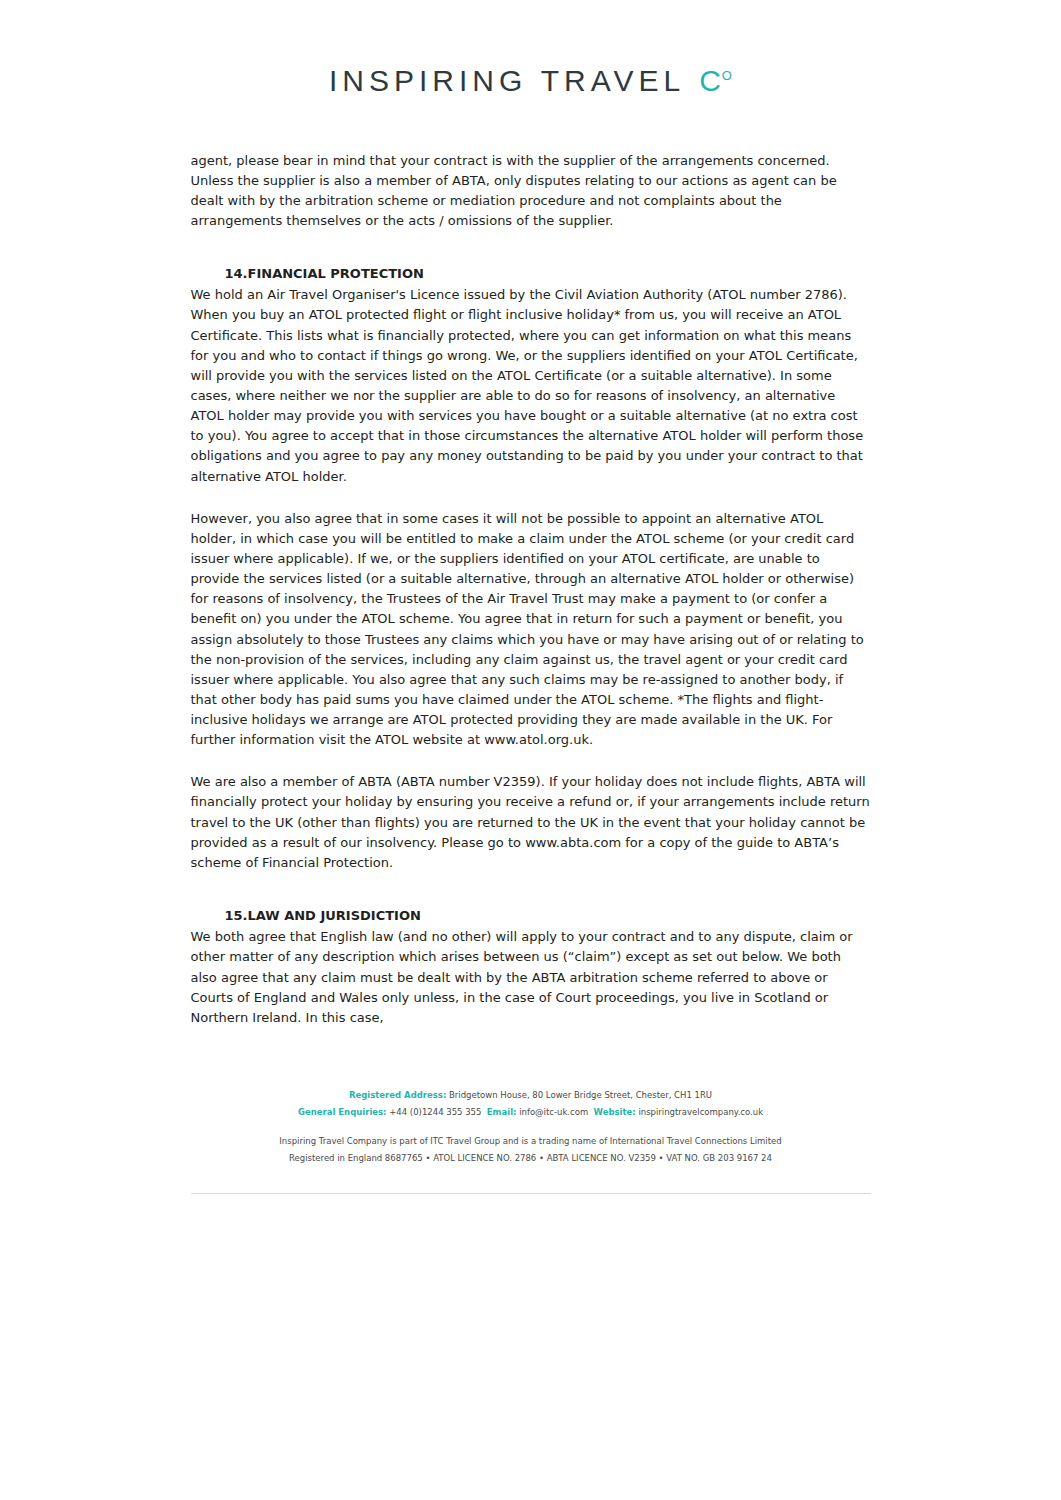INSPIRING TRAVEL CO
agent, please bear in mind that your contract is with the supplier of the arrangements concerned. Unless the supplier is also a member of ABTA, only disputes relating to our actions as agent can be dealt with by the arbitration scheme or mediation procedure and not complaints about the arrangements themselves or the acts / omissions of the supplier.
14.FINANCIAL PROTECTION
We hold an Air Travel Organiser's Licence issued by the Civil Aviation Authority (ATOL number 2786). When you buy an ATOL protected flight or flight inclusive holiday* from us, you will receive an ATOL Certificate. This lists what is financially protected, where you can get information on what this means for you and who to contact if things go wrong. We, or the suppliers identified on your ATOL Certificate, will provide you with the services listed on the ATOL Certificate (or a suitable alternative). In some cases, where neither we nor the supplier are able to do so for reasons of insolvency, an alternative ATOL holder may provide you with services you have bought or a suitable alternative (at no extra cost to you). You agree to accept that in those circumstances the alternative ATOL holder will perform those obligations and you agree to pay any money outstanding to be paid by you under your contract to that alternative ATOL holder.
However, you also agree that in some cases it will not be possible to appoint an alternative ATOL holder, in which case you will be entitled to make a claim under the ATOL scheme (or your credit card issuer where applicable). If we, or the suppliers identified on your ATOL certificate, are unable to provide the services listed (or a suitable alternative, through an alternative ATOL holder or otherwise) for reasons of insolvency, the Trustees of the Air Travel Trust may make a payment to (or confer a benefit on) you under the ATOL scheme. You agree that in return for such a payment or benefit, you assign absolutely to those Trustees any claims which you have or may have arising out of or relating to the non-provision of the services, including any claim against us, the travel agent or your credit card issuer where applicable. You also agree that any such claims may be re-assigned to another body, if that other body has paid sums you have claimed under the ATOL scheme. *The flights and flight- inclusive holidays we arrange are ATOL protected providing they are made available in the UK. For further information visit the ATOL website at www.atol.org.uk.
We are also a member of ABTA (ABTA number V2359). If your holiday does not include flights, ABTA will financially protect your holiday by ensuring you receive a refund or, if your arrangements include return travel to the UK (other than flights) you are returned to the UK in the event that your holiday cannot be provided as a result of our insolvency. Please go to www.abta.com for a copy of the guide to ABTA’s scheme of Financial Protection.
15.LAW AND JURISDICTION
We both agree that English law (and no other) will apply to your contract and to any dispute, claim or other matter of any description which arises between us (“claim”) except as set out below. We both also agree that any claim must be dealt with by the ABTA arbitration scheme referred to above or Courts of England and Wales only unless, in the case of Court proceedings, you live in Scotland or Northern Ireland. In this case,
Registered Address: Bridgetown House, 80 Lower Bridge Street, Chester, CH1 1RU
General Enquiries: +44 (0)1244 355 355 Email: info@itc-uk.com Website: inspiringtravelcompany.co.uk
Inspiring Travel Company is part of ITC Travel Group and is a trading name of International Travel Connections Limited
Registered in England 8687765 • ATOL LICENCE NO. 2786 • ABTA LICENCE NO. V2359 • VAT NO. GB 203 9167 24